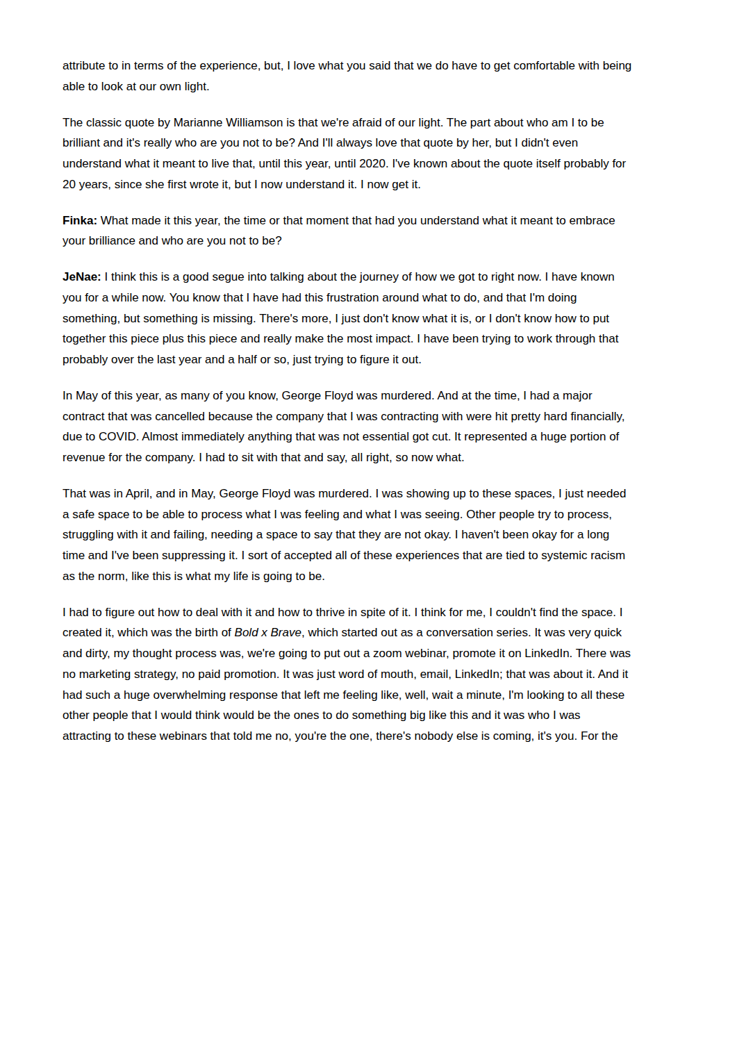attribute to in terms of the experience, but, I love what you said that we do have to get comfortable with being able to look at our own light.
The classic quote by Marianne Williamson is that we're afraid of our light. The part about who am I to be brilliant and it's really who are you not to be? And I'll always love that quote by her, but I didn't even understand what it meant to live that, until this year, until 2020. I've known about the quote itself probably for 20 years, since she first wrote it, but I now understand it. I now get it.
Finka: What made it this year, the time or that moment that had you understand what it meant to embrace your brilliance and who are you not to be?
JeNae: I think this is a good segue into talking about the journey of how we got to right now. I have known you for a while now. You know that I have had this frustration around what to do, and that I'm doing something, but something is missing. There's more, I just don't know what it is, or I don't know how to put together this piece plus this piece and really make the most impact. I have been trying to work through that probably over the last year and a half or so, just trying to figure it out.
In May of this year, as many of you know, George Floyd was murdered. And at the time, I had a major contract that was cancelled because the company that I was contracting with were hit pretty hard financially, due to COVID. Almost immediately anything that was not essential got cut. It represented a huge portion of revenue for the company. I had to sit with that and say, all right, so now what.
That was in April, and in May, George Floyd was murdered. I was showing up to these spaces, I just needed a safe space to be able to process what I was feeling and what I was seeing. Other people try to process, struggling with it and failing, needing a space to say that they are not okay. I haven't been okay for a long time and I've been suppressing it. I sort of accepted all of these experiences that are tied to systemic racism as the norm, like this is what my life is going to be.
I had to figure out how to deal with it and how to thrive in spite of it. I think for me, I couldn't find the space. I created it, which was the birth of Bold x Brave, which started out as a conversation series. It was very quick and dirty, my thought process was, we're going to put out a zoom webinar, promote it on LinkedIn. There was no marketing strategy, no paid promotion. It was just word of mouth, email, LinkedIn; that was about it. And it had such a huge overwhelming response that left me feeling like, well, wait a minute, I'm looking to all these other people that I would think would be the ones to do something big like this and it was who I was attracting to these webinars that told me no, you're the one, there's nobody else is coming, it's you. For the